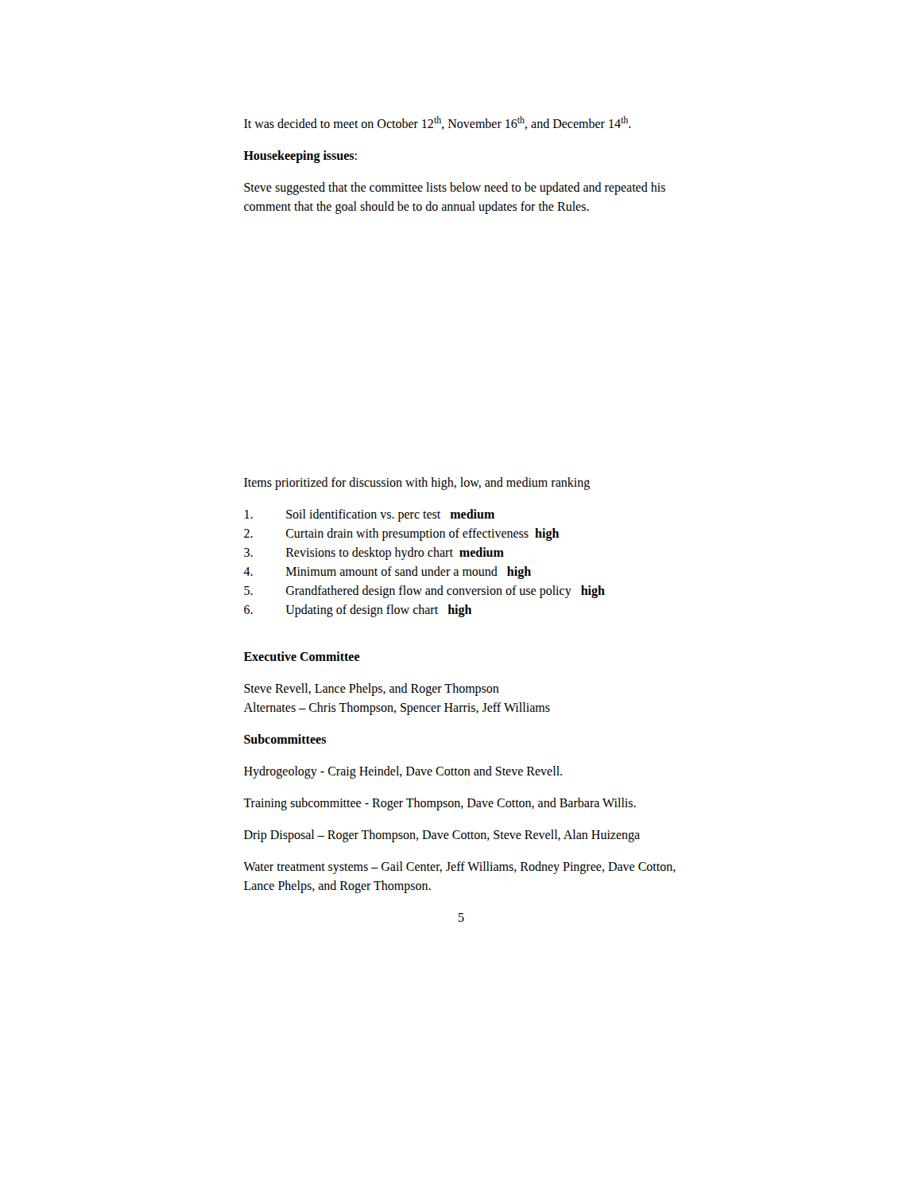It was decided to meet on October 12th, November 16th, and December 14th.
Housekeeping issues:
Steve suggested that the committee lists below need to be updated and repeated his comment that the goal should be to do annual updates for the Rules.
Items prioritized for discussion with high, low, and medium ranking
1. Soil identification vs. perc test medium
2. Curtain drain with presumption of effectiveness high
3. Revisions to desktop hydro chart medium
4. Minimum amount of sand under a mound high
5. Grandfathered design flow and conversion of use policy high
6. Updating of design flow chart high
Executive Committee
Steve Revell, Lance Phelps, and Roger Thompson
Alternates – Chris Thompson, Spencer Harris, Jeff Williams
Subcommittees
Hydrogeology - Craig Heindel, Dave Cotton and Steve Revell.
Training subcommittee - Roger Thompson, Dave Cotton, and Barbara Willis.
Drip Disposal – Roger Thompson, Dave Cotton, Steve Revell, Alan Huizenga
Water treatment systems – Gail Center, Jeff Williams, Rodney Pingree, Dave Cotton, Lance Phelps, and Roger Thompson.
5